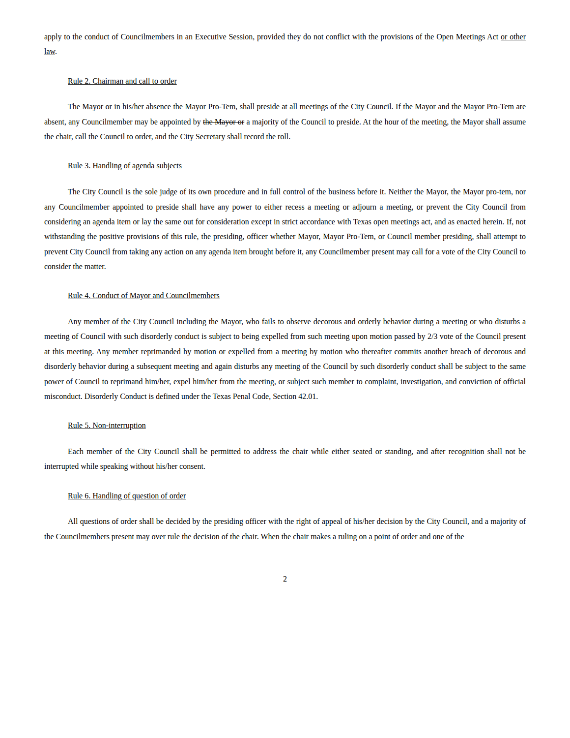apply to the conduct of Councilmembers in an Executive Session, provided they do not conflict with the provisions of the Open Meetings Act or other law.
Rule 2. Chairman and call to order
The Mayor or in his/her absence the Mayor Pro-Tem, shall preside at all meetings of the City Council. If the Mayor and the Mayor Pro-Tem are absent, any Councilmember may be appointed by the Mayor or a majority of the Council to preside. At the hour of the meeting, the Mayor shall assume the chair, call the Council to order, and the City Secretary shall record the roll.
Rule 3. Handling of agenda subjects
The City Council is the sole judge of its own procedure and in full control of the business before it. Neither the Mayor, the Mayor pro-tem, nor any Councilmember appointed to preside shall have any power to either recess a meeting or adjourn a meeting, or prevent the City Council from considering an agenda item or lay the same out for consideration except in strict accordance with Texas open meetings act, and as enacted herein. If, not withstanding the positive provisions of this rule, the presiding, officer whether Mayor, Mayor Pro-Tem, or Council member presiding, shall attempt to prevent City Council from taking any action on any agenda item brought before it, any Councilmember present may call for a vote of the City Council to consider the matter.
Rule 4. Conduct of Mayor and Councilmembers
Any member of the City Council including the Mayor, who fails to observe decorous and orderly behavior during a meeting or who disturbs a meeting of Council with such disorderly conduct is subject to being expelled from such meeting upon motion passed by 2/3 vote of the Council present at this meeting. Any member reprimanded by motion or expelled from a meeting by motion who thereafter commits another breach of decorous and disorderly behavior during a subsequent meeting and again disturbs any meeting of the Council by such disorderly conduct shall be subject to the same power of Council to reprimand him/her, expel him/her from the meeting, or subject such member to complaint, investigation, and conviction of official misconduct. Disorderly Conduct is defined under the Texas Penal Code, Section 42.01.
Rule 5. Non-interruption
Each member of the City Council shall be permitted to address the chair while either seated or standing, and after recognition shall not be interrupted while speaking without his/her consent.
Rule 6. Handling of question of order
All questions of order shall be decided by the presiding officer with the right of appeal of his/her decision by the City Council, and a majority of the Councilmembers present may over rule the decision of the chair. When the chair makes a ruling on a point of order and one of the
2